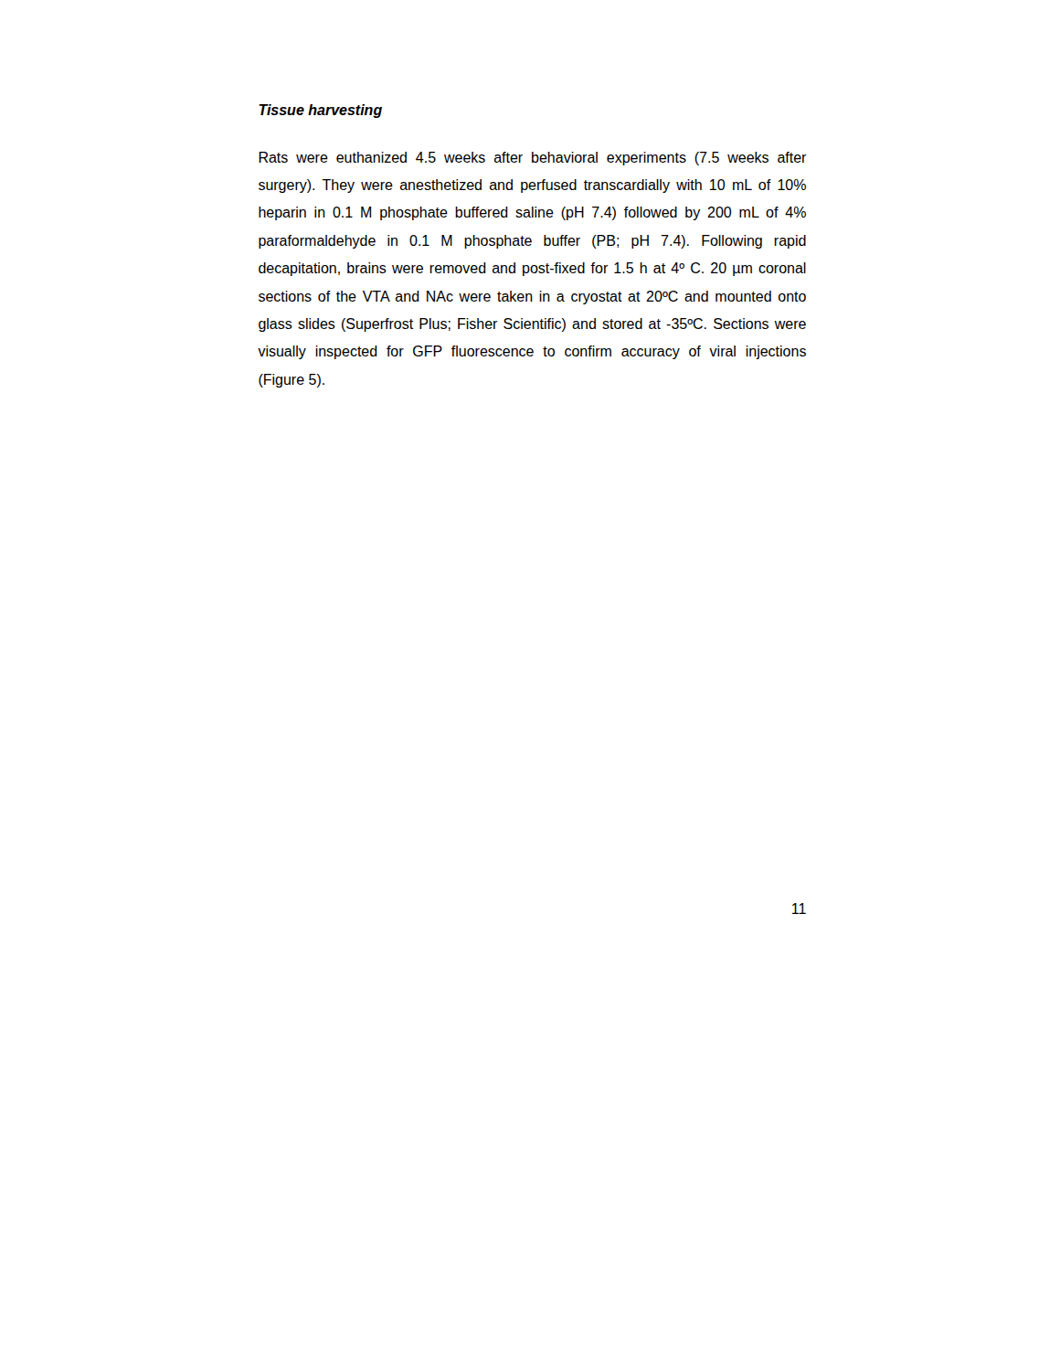Tissue harvesting
Rats were euthanized 4.5 weeks after behavioral experiments (7.5 weeks after surgery). They were anesthetized and perfused transcardially with 10 mL of 10% heparin in 0.1 M phosphate buffered saline (pH 7.4) followed by 200 mL of 4% paraformaldehyde in 0.1 M phosphate buffer (PB; pH 7.4). Following rapid decapitation, brains were removed and post-fixed for 1.5 h at 4º C. 20 µm coronal sections of the VTA and NAc were taken in a cryostat at 20ºC and mounted onto glass slides (Superfrost Plus; Fisher Scientific) and stored at -35ºC. Sections were visually inspected for GFP fluorescence to confirm accuracy of viral injections (Figure 5).
11